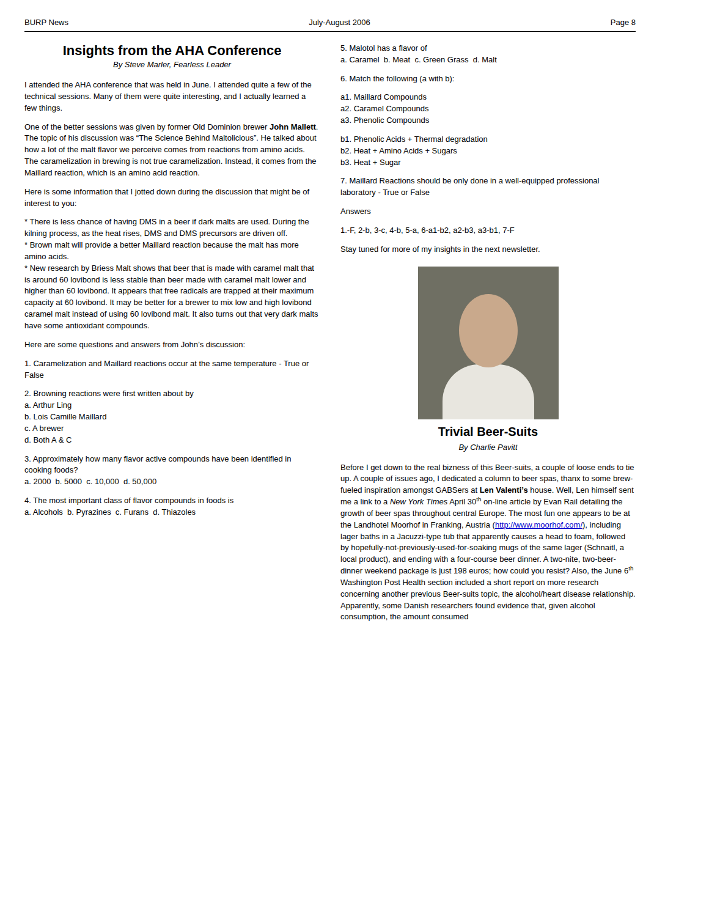BURP News
July-August 2006
Page 8
Insights from the AHA Conference
By Steve Marler, Fearless Leader
I attended the AHA conference that was held in June. I attended quite a few of the technical sessions. Many of them were quite interesting, and I actually learned a few things.
One of the better sessions was given by former Old Dominion brewer John Mallett. The topic of his discussion was “The Science Behind Maltolicious”. He talked about how a lot of the malt flavor we perceive comes from reactions from amino acids. The caramelization in brewing is not true caramelization. Instead, it comes from the Maillard reaction, which is an amino acid reaction.
Here is some information that I jotted down during the discussion that might be of interest to you:
* There is less chance of having DMS in a beer if dark malts are used. During the kilning process, as the heat rises, DMS and DMS precursors are driven off.
* Brown malt will provide a better Maillard reaction because the malt has more amino acids.
* New research by Briess Malt shows that beer that is made with caramel malt that is around 60 lovibond is less stable than beer made with caramel malt lower and higher than 60 lovibond. It appears that free radicals are trapped at their maximum capacity at 60 lovibond. It may be better for a brewer to mix low and high lovibond caramel malt instead of using 60 lovibond malt. It also turns out that very dark malts have some antioxidant compounds.
Here are some questions and answers from John’s discussion:
1. Caramelization and Maillard reactions occur at the same temperature - True or False
2. Browning reactions were first written about by
a. Arthur Ling
b. Lois Camille Maillard
c. A brewer
d. Both A & C
3. Approximately how many flavor active compounds have been identified in cooking foods?
a. 2000 b. 5000 c. 10,000 d. 50,000
4. The most important class of flavor compounds in foods is
a. Alcohols b. Pyrazines c. Furans d. Thiazoles
5. Malotol has a flavor of
a. Caramel b. Meat c. Green Grass d. Malt
6. Match the following (a with b):
a1. Maillard Compounds
a2. Caramel Compounds
a3. Phenolic Compounds
b1. Phenolic Acids + Thermal degradation
b2. Heat + Amino Acids + Sugars
b3. Heat + Sugar
7. Maillard Reactions should be only done in a well-equipped professional laboratory - True or False
Answers
1.-F, 2-b, 3-c, 4-b, 5-a, 6-a1-b2, a2-b3, a3-b1, 7-F
Stay tuned for more of my insights in the next newsletter.
Trivial Beer-Suits
By Charlie Pavitt
Before I get down to the real bizness of this Beer-suits, a couple of loose ends to tie up. A couple of issues ago, I dedicated a column to beer spas, thanx to some brew-fueled inspiration amongst GABSers at Len Valenti’s house. Well, Len himself sent me a link to a New York Times April 30th on-line article by Evan Rail detailing the growth of beer spas throughout central Europe. The most fun one appears to be at the Landhotel Moorhof in Franking, Austria (http://www.moorhof.com/), including lager baths in a Jacuzzi-type tub that apparently causes a head to foam, followed by hopefully-not-previously-used-for-soaking mugs of the same lager (Schnaitl, a local product), and ending with a four-course beer dinner. A two-nite, two-beer-dinner weekend package is just 198 euros; how could you resist? Also, the June 6th Washington Post Health section included a short report on more research concerning another previous Beer-suits topic, the alcohol/heart disease relationship. Apparently, some Danish researchers found evidence that, given alcohol consumption, the amount consumed